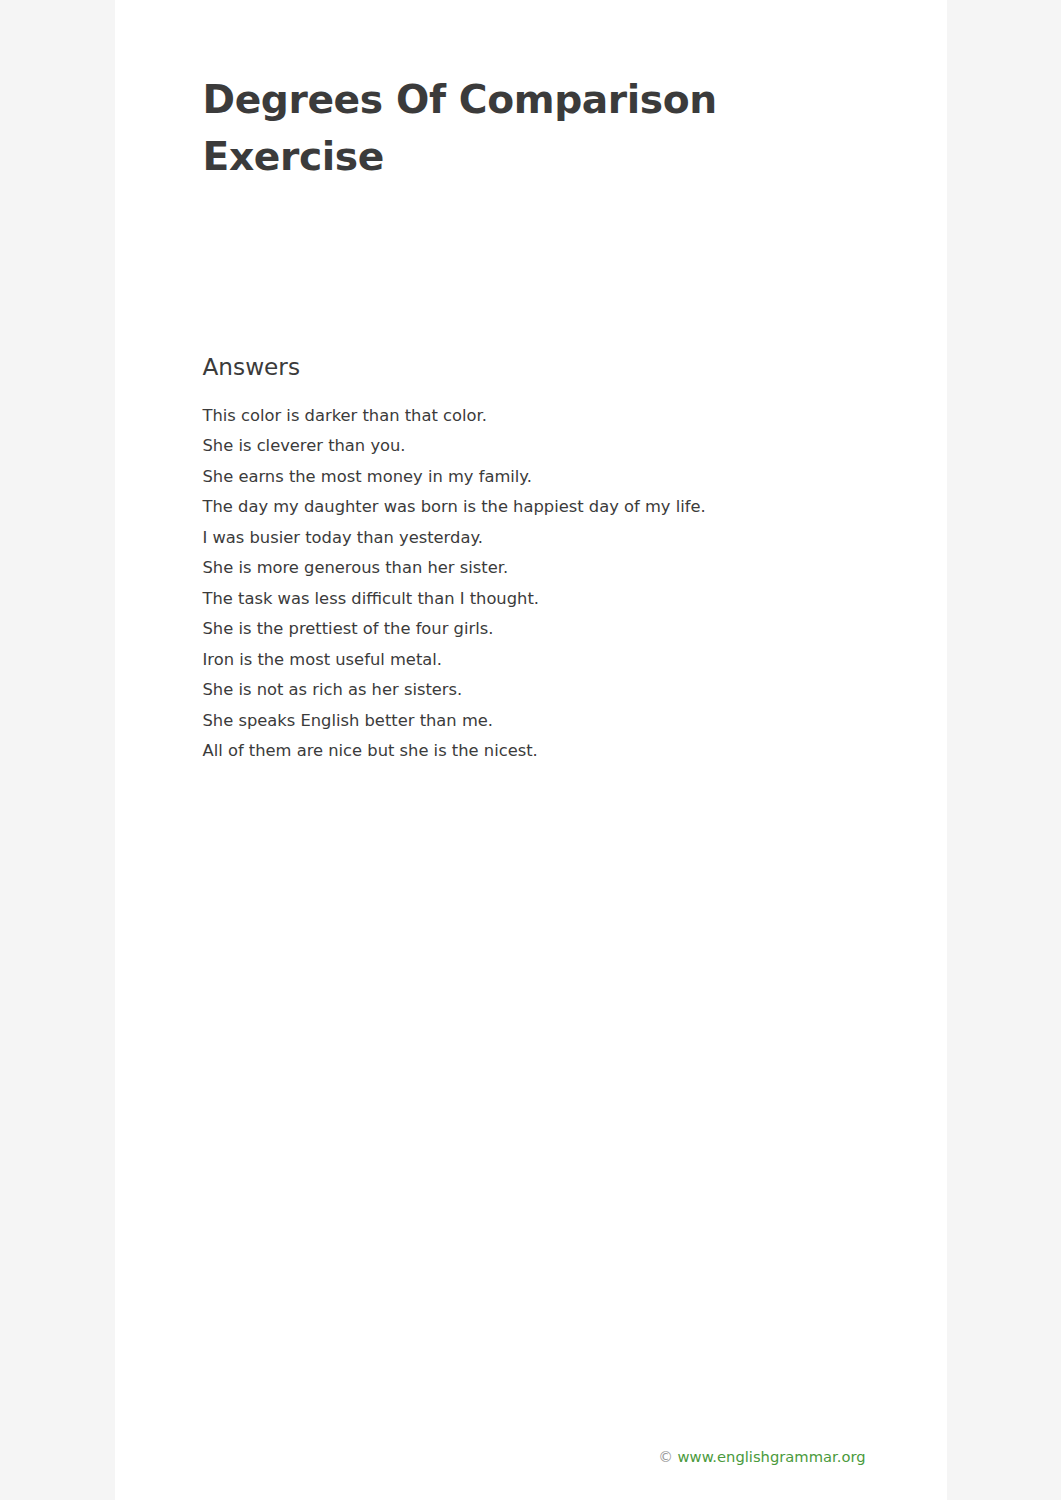Degrees Of Comparison Exercise
Answers
This color is darker than that color.
She is cleverer than you.
She earns the most money in my family.
The day my daughter was born is the happiest day of my life.
I was busier today than yesterday.
She is more generous than her sister.
The task was less difficult than I thought.
She is the prettiest of the four girls.
Iron is the most useful metal.
She is not as rich as her sisters.
She speaks English better than me.
All of them are nice but she is the nicest.
© www.englishgrammar.org